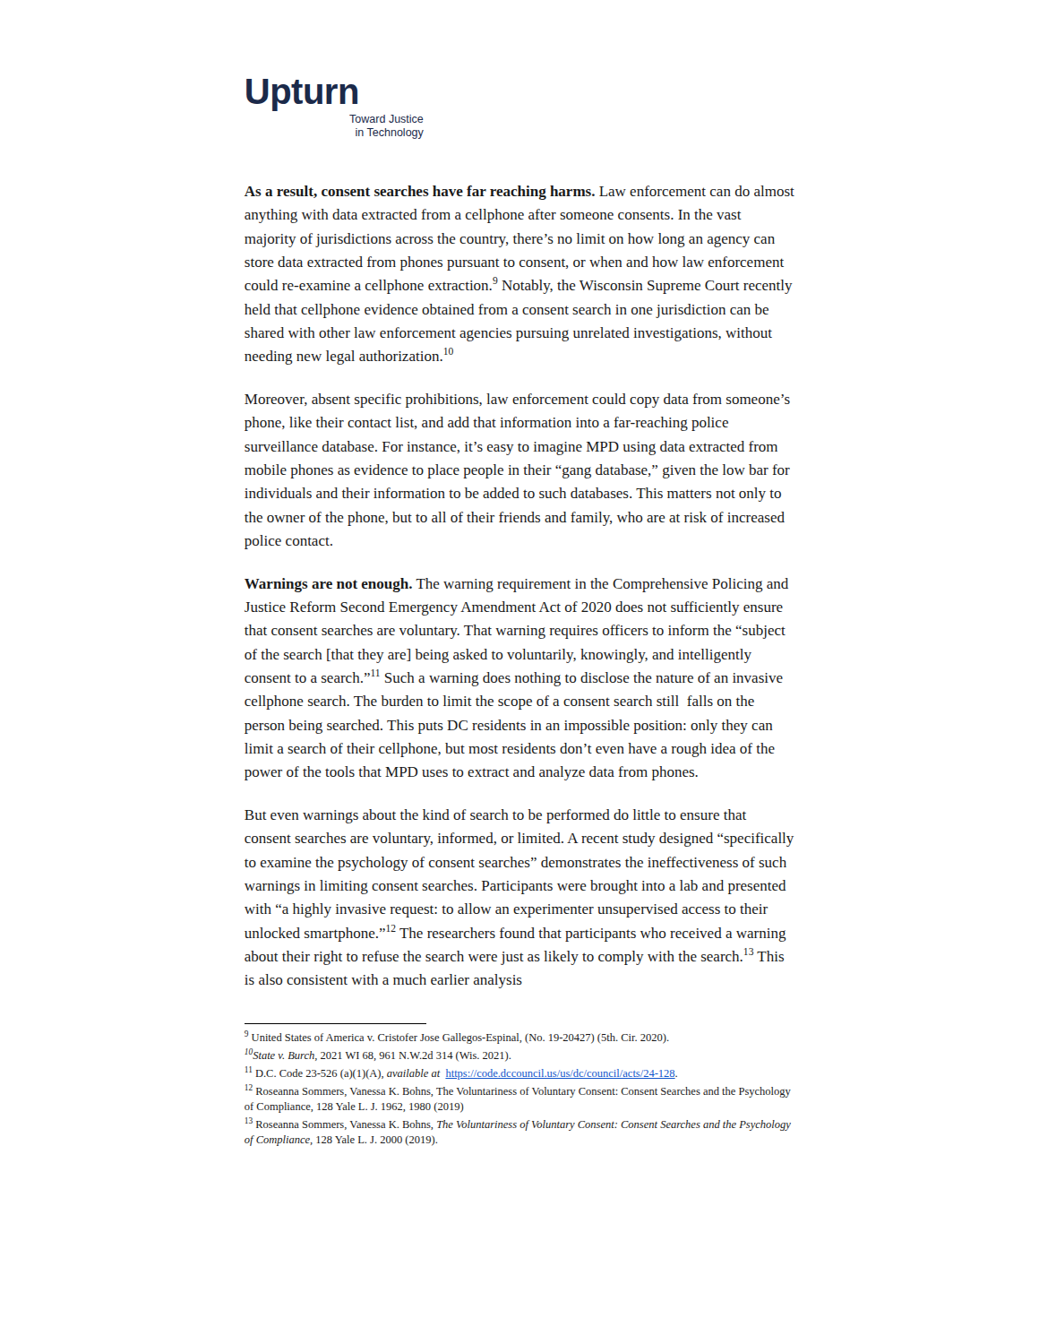Upturn
Toward Justice
in Technology
As a result, consent searches have far reaching harms. Law enforcement can do almost anything with data extracted from a cellphone after someone consents. In the vast majority of jurisdictions across the country, there’s no limit on how long an agency can store data extracted from phones pursuant to consent, or when and how law enforcement could re-examine a cellphone extraction.9 Notably, the Wisconsin Supreme Court recently held that cellphone evidence obtained from a consent search in one jurisdiction can be shared with other law enforcement agencies pursuing unrelated investigations, without needing new legal authorization.10
Moreover, absent specific prohibitions, law enforcement could copy data from someone’s phone, like their contact list, and add that information into a far-reaching police surveillance database. For instance, it’s easy to imagine MPD using data extracted from mobile phones as evidence to place people in their “gang database,” given the low bar for individuals and their information to be added to such databases. This matters not only to the owner of the phone, but to all of their friends and family, who are at risk of increased police contact.
Warnings are not enough. The warning requirement in the Comprehensive Policing and Justice Reform Second Emergency Amendment Act of 2020 does not sufficiently ensure that consent searches are voluntary. That warning requires officers to inform the “subject of the search [that they are] being asked to voluntarily, knowingly, and intelligently consent to a search.”11 Such a warning does nothing to disclose the nature of an invasive cellphone search. The burden to limit the scope of a consent search still falls on the person being searched. This puts DC residents in an impossible position: only they can limit a search of their cellphone, but most residents don’t even have a rough idea of the power of the tools that MPD uses to extract and analyze data from phones.
But even warnings about the kind of search to be performed do little to ensure that consent searches are voluntary, informed, or limited. A recent study designed “specifically to examine the psychology of consent searches” demonstrates the ineffectiveness of such warnings in limiting consent searches. Participants were brought into a lab and presented with “a highly invasive request: to allow an experimenter unsupervised access to their unlocked smartphone.”12 The researchers found that participants who received a warning about their right to refuse the search were just as likely to comply with the search.13 This is also consistent with a much earlier analysis
9 United States of America v. Cristofer Jose Gallegos-Espinal, (No. 19-20427) (5th. Cir. 2020).
10State v. Burch, 2021 WI 68, 961 N.W.2d 314 (Wis. 2021).
11 D.C. Code 23-526 (a)(1)(A), available at https://code.dccouncil.us/us/dc/council/acts/24-128.
12 Roseanna Sommers, Vanessa K. Bohns, The Voluntariness of Voluntary Consent: Consent Searches and the Psychology of Compliance, 128 Yale L. J. 1962, 1980 (2019)
13 Roseanna Sommers, Vanessa K. Bohns, The Voluntariness of Voluntary Consent: Consent Searches and the Psychology of Compliance, 128 Yale L. J. 2000 (2019).